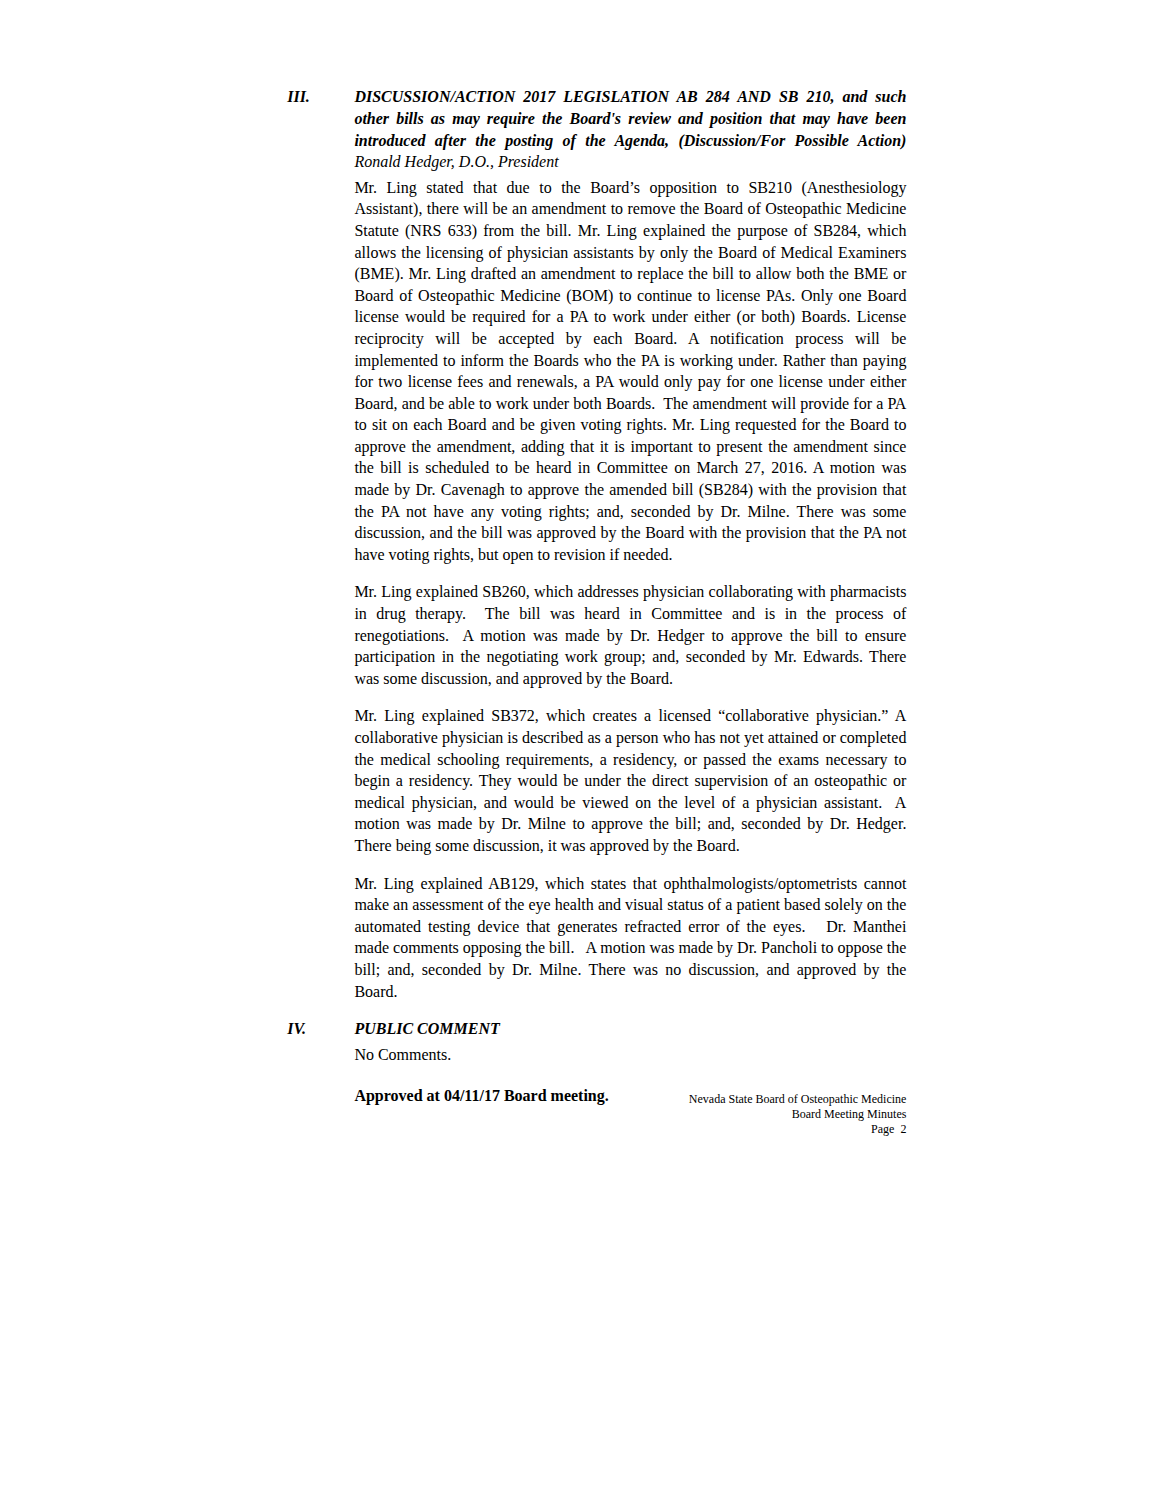III.
DISCUSSION/ACTION 2017 LEGISLATION AB 284 AND SB 210, and such other bills as may require the Board's review and position that may have been introduced after the posting of the Agenda, (Discussion/For Possible Action) Ronald Hedger, D.O., President
Mr. Ling stated that due to the Board’s opposition to SB210 (Anesthesiology Assistant), there will be an amendment to remove the Board of Osteopathic Medicine Statute (NRS 633) from the bill. Mr. Ling explained the purpose of SB284, which allows the licensing of physician assistants by only the Board of Medical Examiners (BME). Mr. Ling drafted an amendment to replace the bill to allow both the BME or Board of Osteopathic Medicine (BOM) to continue to license PAs. Only one Board license would be required for a PA to work under either (or both) Boards. License reciprocity will be accepted by each Board. A notification process will be implemented to inform the Boards who the PA is working under. Rather than paying for two license fees and renewals, a PA would only pay for one license under either Board, and be able to work under both Boards. The amendment will provide for a PA to sit on each Board and be given voting rights. Mr. Ling requested for the Board to approve the amendment, adding that it is important to present the amendment since the bill is scheduled to be heard in Committee on March 27, 2016. A motion was made by Dr. Cavenagh to approve the amended bill (SB284) with the provision that the PA not have any voting rights; and, seconded by Dr. Milne. There was some discussion, and the bill was approved by the Board with the provision that the PA not have voting rights, but open to revision if needed.
Mr. Ling explained SB260, which addresses physician collaborating with pharmacists in drug therapy. The bill was heard in Committee and is in the process of renegotiations. A motion was made by Dr. Hedger to approve the bill to ensure participation in the negotiating work group; and, seconded by Mr. Edwards. There was some discussion, and approved by the Board.
Mr. Ling explained SB372, which creates a licensed “collaborative physician.” A collaborative physician is described as a person who has not yet attained or completed the medical schooling requirements, a residency, or passed the exams necessary to begin a residency. They would be under the direct supervision of an osteopathic or medical physician, and would be viewed on the level of a physician assistant. A motion was made by Dr. Milne to approve the bill; and, seconded by Dr. Hedger. There being some discussion, it was approved by the Board.
Mr. Ling explained AB129, which states that ophthalmologists/optometrists cannot make an assessment of the eye health and visual status of a patient based solely on the automated testing device that generates refracted error of the eyes. Dr. Manthei made comments opposing the bill. A motion was made by Dr. Pancholi to oppose the bill; and, seconded by Dr. Milne. There was no discussion, and approved by the Board.
IV.
PUBLIC COMMENT
No Comments.
Approved at 04/11/17 Board meeting.
Nevada State Board of Osteopathic Medicine
Board Meeting Minutes
Page 2